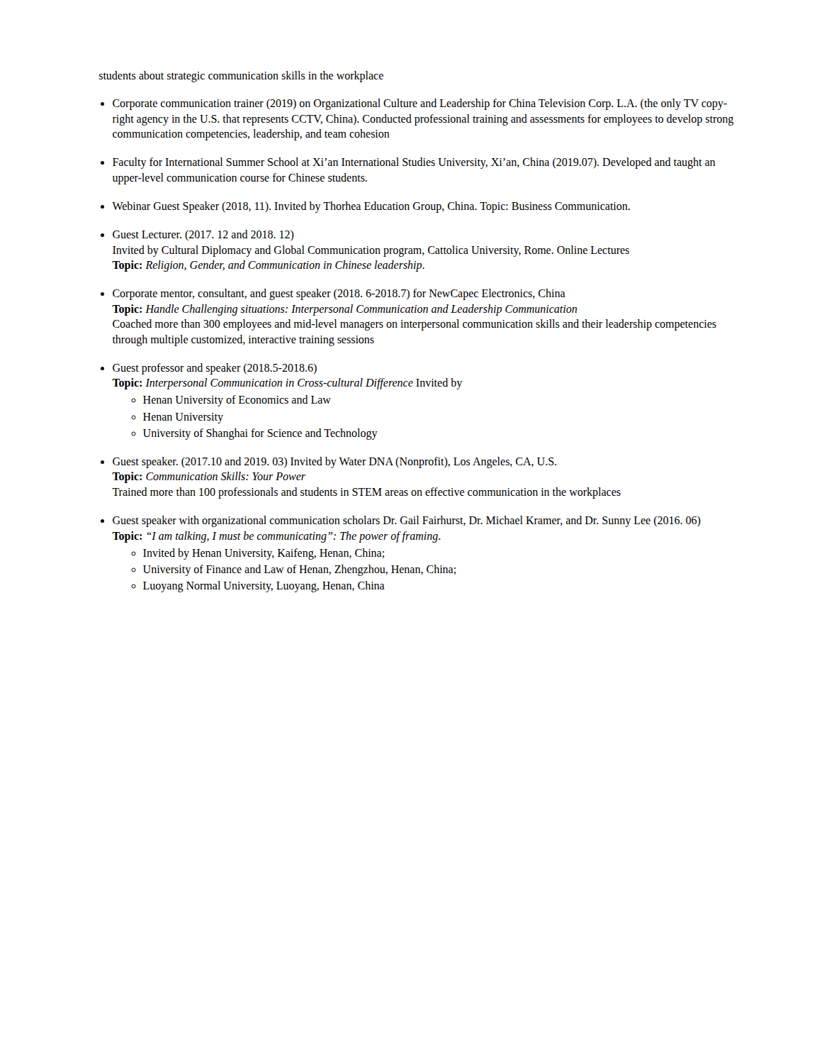students about strategic communication skills in the workplace
Corporate communication trainer (2019) on Organizational Culture and Leadership for China Television Corp. L.A. (the only TV copy-right agency in the U.S. that represents CCTV, China). Conducted professional training and assessments for employees to develop strong communication competencies, leadership, and team cohesion
Faculty for International Summer School at Xi’an International Studies University, Xi’an, China (2019.07). Developed and taught an upper-level communication course for Chinese students.
Webinar Guest Speaker (2018, 11). Invited by Thorhea Education Group, China. Topic: Business Communication.
Guest Lecturer. (2017. 12 and 2018. 12)
Invited by Cultural Diplomacy and Global Communication program, Cattolica University, Rome. Online Lectures
Topic: Religion, Gender, and Communication in Chinese leadership.
Corporate mentor, consultant, and guest speaker (2018. 6-2018.7) for NewCapec Electronics, China
Topic: Handle Challenging situations: Interpersonal Communication and Leadership Communication
Coached more than 300 employees and mid-level managers on interpersonal communication skills and their leadership competencies through multiple customized, interactive training sessions
Guest professor and speaker (2018.5-2018.6)
Topic: Interpersonal Communication in Cross-cultural Difference Invited by
Henan University of Economics and Law
Henan University
University of Shanghai for Science and Technology
Guest speaker. (2017.10 and 2019. 03) Invited by Water DNA (Nonprofit), Los Angeles, CA, U.S.
Topic: Communication Skills: Your Power
Trained more than 100 professionals and students in STEM areas on effective communication in the workplaces
Guest speaker with organizational communication scholars Dr. Gail Fairhurst, Dr. Michael Kramer, and Dr. Sunny Lee (2016. 06)
Topic: “I am talking, I must be communicating”: The power of framing.
Invited by Henan University, Kaifeng, Henan, China;
University of Finance and Law of Henan, Zhengzhou, Henan, China;
Luoyang Normal University, Luoyang, Henan, China